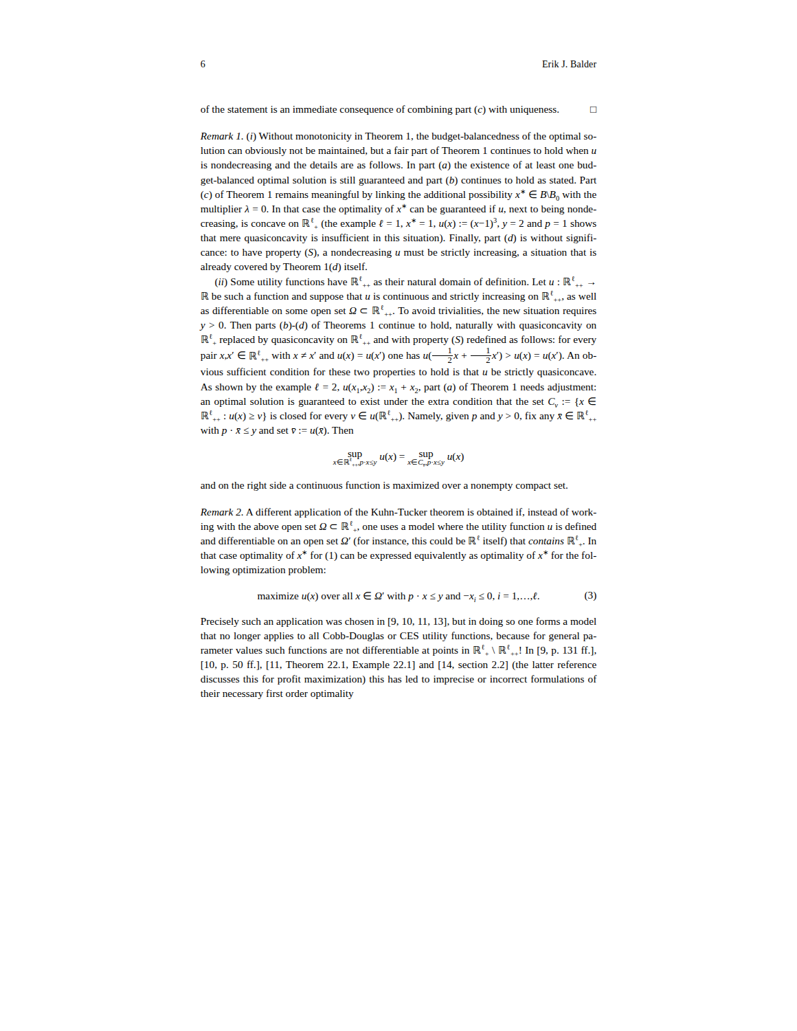6 Erik J. Balder
of the statement is an immediate consequence of combining part (c) with uniqueness.□
Remark 1. (i) Without monotonicity in Theorem 1, the budget-balancedness of the optimal solution can obviously not be maintained, but a fair part of Theorem 1 continues to hold when u is nondecreasing and the details are as follows. In part (a) the existence of at least one budget-balanced optimal solution is still guaranteed and part (b) continues to hold as stated. Part (c) of Theorem 1 remains meaningful by linking the additional possibility x∗ ∈ B\B0 with the multiplier λ = 0. In that case the optimality of x∗ can be guaranteed if u, next to being nondecreasing, is concave on ℝℓ+ (the example ℓ = 1, x∗ = 1, u(x) := (x−1)3, y = 2 and p = 1 shows that mere quasiconcavity is insufficient in this situation). Finally, part (d) is without significance: to have property (S), a nondecreasing u must be strictly increasing, a situation that is already covered by Theorem 1(d) itself.
(ii) Some utility functions have ℝℓ++ as their natural domain of definition. Let u : ℝℓ++ → ℝ be such a function and suppose that u is continuous and strictly increasing on ℝℓ++, as well as differentiable on some open set Ω ⊂ ℝℓ++. To avoid trivialities, the new situation requires y > 0. Then parts (b)-(d) of Theorems 1 continue to hold, naturally with quasiconcavity on ℝℓ+ replaced by quasiconcavity on ℝℓ++ and with property (S) redefined as follows: for every pair x,x′ ∈ ℝℓ++ with x ≠ x′ and u(x) = u(x′) one has u(12 x + 12 x′) > u(x) = u(x′). An obvious sufficient condition for these two properties to hold is that u be strictly quasiconcave. As shown by the example ℓ = 2, u(x1,x2) := x1 + x2, part (a) of Theorem 1 needs adjustment: an optimal solution is guaranteed to exist under the extra condition that the set Cv := {x ∈ ℝℓ++ : u(x) ≥ v} is closed for every v ∈ u(ℝℓ++). Namely, given p and y > 0, fix any x̄ ∈ ℝℓ++ with p · x̄ ≤ y and set v̄ := u(x̄). Then
sup x∈ℝℓ++,p·x≤y u(x) = sup x∈Cv̄,p·x≤y u(x)
and on the right side a continuous function is maximized over a nonempty compact set.
Remark 2. A different application of the Kuhn-Tucker theorem is obtained if, instead of working with the above open set Ω ⊂ ℝℓ+, one uses a model where the utility function u is defined and differentiable on an open set Ω′ (for instance, this could be ℝℓ itself) that contains ℝℓ+. In that case optimality of x∗ for (1) can be expressed equivalently as optimality of x∗ for the following optimization problem:
maximize u(x) over all x ∈ Ω′ with p · x ≤ y and −xi ≤ 0, i = 1,…,ℓ. (3)
Precisely such an application was chosen in [9, 10, 11, 13], but in doing so one forms a model that no longer applies to all Cobb-Douglas or CES utility functions, because for general parameter values such functions are not differentiable at points in ℝℓ+ \ ℝℓ++! In [9, p. 131 ff.], [10, p. 50 ff.], [11, Theorem 22.1, Example 22.1] and [14, section 2.2] (the latter reference discusses this for profit maximization) this has led to imprecise or incorrect formulations of their necessary first order optimality